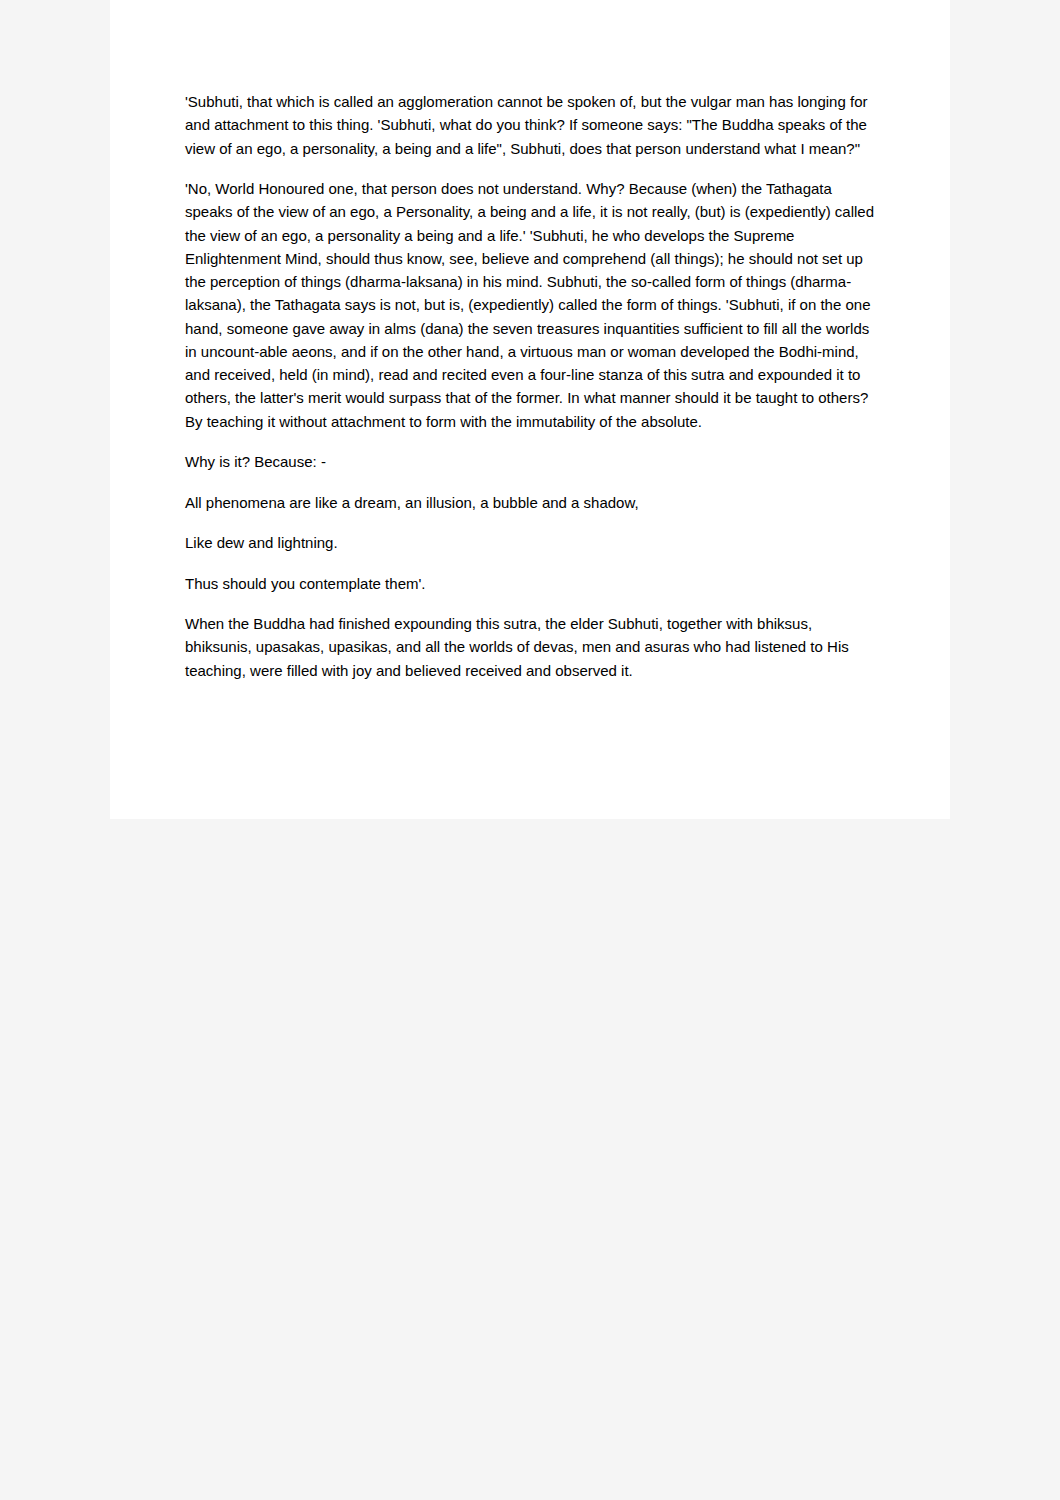'Subhuti, that which is called an agglomeration cannot be spoken of, but the vulgar man has longing for and attachment to this thing. 'Subhuti, what do you think? If someone says: "The Buddha speaks of the view of an ego, a personality, a being and a life", Subhuti, does that person understand what I mean?"
'No, World Honoured one, that person does not understand. Why? Because (when) the Tathagata speaks of the view of an ego, a Personality, a being and a life, it is not really, (but) is (expediently) called the view of an ego, a personality a being and a life.' 'Subhuti, he who develops the Supreme Enlightenment Mind, should thus know, see, believe and comprehend (all things); he should not set up the perception of things (dharma-laksana) in his mind. Subhuti, the so-called form of things (dharma-laksana), the Tathagata says is not, but is, (expediently) called the form of things. 'Subhuti, if on the one hand, someone gave away in alms (dana) the seven treasures inquantities sufficient to fill all the worlds in uncount-able aeons, and if on the other hand, a virtuous man or woman developed the Bodhi-mind, and received, held (in mind), read and recited even a four-line stanza of this sutra and expounded it to others, the latter's merit would surpass that of the former. In what manner should it be taught to others? By teaching it without attachment to form with the immutability of the absolute.
Why is it? Because: -
All phenomena are like a dream, an illusion, a bubble and a shadow,
Like dew and lightning.
Thus should you contemplate them'.
When the Buddha had finished expounding this sutra, the elder Subhuti, together with bhiksus, bhiksunis, upasakas, upasikas, and all the worlds of devas, men and asuras who had listened to His teaching, were filled with joy and believed received and observed it.